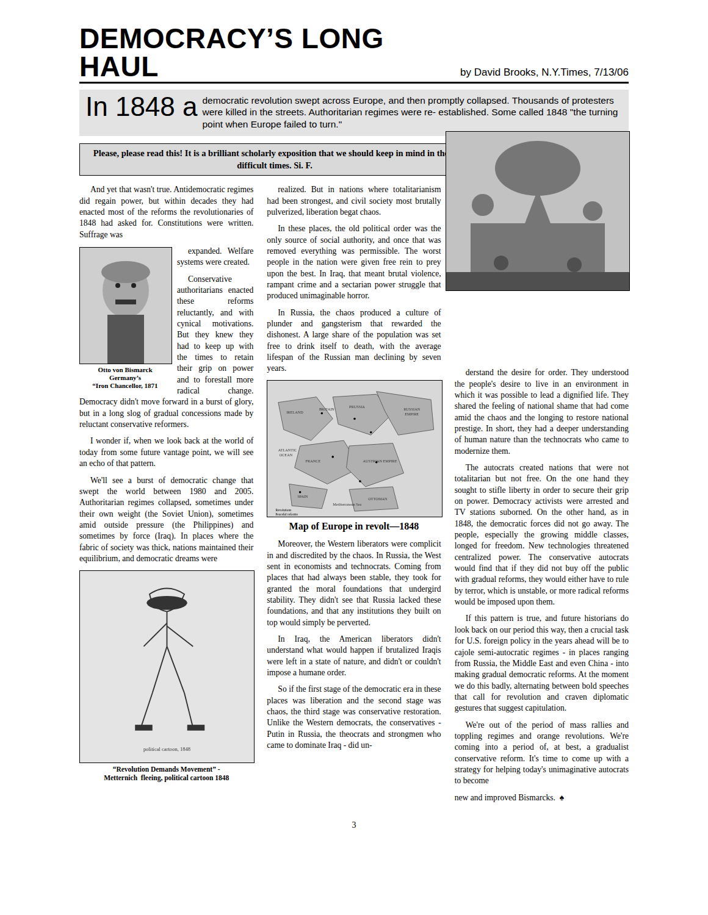Democracy’s Long Haul
by David Brooks, N.Y.Times, 7/13/06
In 1848 a democratic revolution swept across Europe, and then promptly collapsed. Thousands of protesters were killed in the streets. Authoritarian regimes were re- established. Some called 1848 "the turning point when Europe failed to turn."
Please, please read this! It is a brilliant scholarly exposition that we should keep in mind in these difficult times. Si. F.
And yet that wasn't true. Antidemocratic regimes did regain power, but within decades they had enacted most of the reforms the revolutionaries of 1848 had asked for. Constitutions were written. Suffrage was
Otto von Bismarck
Germany’s
“Iron Chancellor, 1871
expanded. Welfare systems were created.
Conservative authoritarians enacted these reforms reluctantly, and with cynical motivations. But they knew they had to keep up with the times to retain their grip on power and to forestall more radical change. Democracy didn't move forward in a burst of glory, but in a long slog of gradual concessions made by reluctant conservative reformers.
I wonder if, when we look back at the world of today from some future vantage point, we will see an echo of that pattern.
We'll see a burst of democratic change that swept the world between 1980 and 2005. Authoritarian regimes collapsed, sometimes under their own weight (the Soviet Union), sometimes amid outside pressure (the Philippines) and sometimes by force (Iraq). In places where the fabric of society was thick, nations maintained their equilibrium, and democratic dreams were
“Revolution Demands Movement” -
Metternich fleeing, political cartoon 1848
realized. But in nations where totalitarianism had been strongest, and civil society most brutally pulverized, liberation begat chaos.
In these places, the old political order was the only source of social authority, and once that was removed everything was permissible. The worst people in the nation were given free rein to prey upon the best. In Iraq, that meant brutal violence, rampant crime and a sectarian power struggle that produced unimaginable horror.
In Russia, the chaos produced a culture of plunder and gangsterism that rewarded the dishonest. A large share of the population was set free to drink itself to death, with the average lifespan of the Russian man declining by seven years.
Map of Europe in revolt—1848
Moreover, the Western liberators were complicit in and discredited by the chaos. In Russia, the West sent in economists and technocrats. Coming from places that had always been stable, they took for granted the moral foundations that undergird stability. They didn't see that Russia lacked these foundations, and that any institutions they built on top would simply be perverted.
In Iraq, the American liberators didn't understand what would happen if brutalized Iraqis were left in a state of nature, and didn't or couldn't impose a humane order.
So if the first stage of the democratic era in these places was liberation and the second stage was chaos, the third stage was conservative restoration. Unlike the Western democrats, the conservatives - Putin in Russia, the theocrats and strongmen who came to dominate Iraq - did un-
derstand the desire for order. They understood the people's desire to live in an environment in which it was possible to lead a dignified life. They shared the feeling of national shame that had come amid the chaos and the longing to restore national prestige. In short, they had a deeper understanding of human nature than the technocrats who came to modernize them.
The autocrats created nations that were not totalitarian but not free. On the one hand they sought to stifle liberty in order to secure their grip on power. Democracy activists were arrested and TV stations suborned. On the other hand, as in 1848, the democratic forces did not go away. The people, especially the growing middle classes, longed for freedom. New technologies threatened centralized power. The conservative autocrats would find that if they did not buy off the public with gradual reforms, they would either have to rule by terror, which is unstable, or more radical reforms would be imposed upon them.
If this pattern is true, and future historians do look back on our period this way, then a crucial task for U.S. foreign policy in the years ahead will be to cajole semi-autocratic regimes - in places ranging from Russia, the Middle East and even China - into making gradual democratic reforms. At the moment we do this badly, alternating between bold speeches that call for revolution and craven diplomatic gestures that suggest capitulation.
We're out of the period of mass rallies and toppling regimes and orange revolutions. We're coming into a period of, at best, a gradualist conservative reform. It's time to come up with a strategy for helping today's unimaginative autocrats to become
new and improved Bismarcks. ♠
3